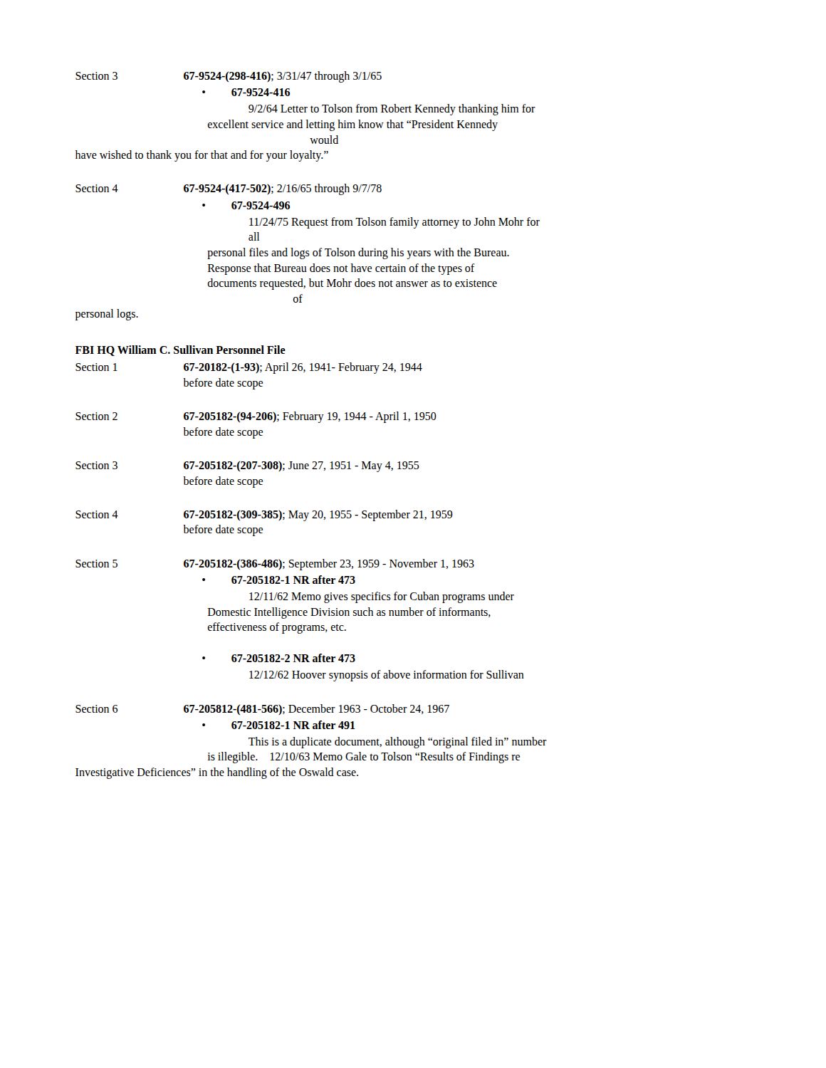Section 3
67-9524-(298-416); 3/31/47 through 3/1/65
•
67-9524-416
9/2/64 Letter to Tolson from Robert Kennedy thanking him for
excellent service and letting him know that “President Kennedy would
have wished to thank you for that and for your loyalty.”
Section 4
67-9524-(417-502); 2/16/65 through 9/7/78
•
67-9524-496
11/24/75 Request from Tolson family attorney to John Mohr for all
personal files and logs of Tolson during his years with the Bureau.
Response that Bureau does not have certain of the types of
documents requested, but Mohr does not answer as to existence of
personal logs.
FBI HQ William C. Sullivan Personnel File
Section 1
67-20182-(1-93); April 26, 1941- February 24, 1944
before date scope
Section 2
67-205182-(94-206); February 19, 1944 - April 1, 1950
before date scope
Section 3
67-205182-(207-308); June 27, 1951 - May 4, 1955
before date scope
Section 4
67-205182-(309-385); May 20, 1955 - September 21, 1959
before date scope
Section 5
67-205182-(386-486); September 23, 1959 - November 1, 1963
•
67-205182-1 NR after 473
12/11/62 Memo gives specifics for Cuban programs under
Domestic Intelligence Division such as number of informants,
effectiveness of programs, etc.
•
67-205182-2 NR after 473
12/12/62 Hoover synopsis of above information for Sullivan
Section 6
67-205812-(481-566); December 1963 - October 24, 1967
•
67-205182-1 NR after 491
This is a duplicate document, although “original filed in” number
is illegible. 12/10/63 Memo Gale to Tolson “Results of Findings re
Investigative Deficiences” in the handling of the Oswald case.